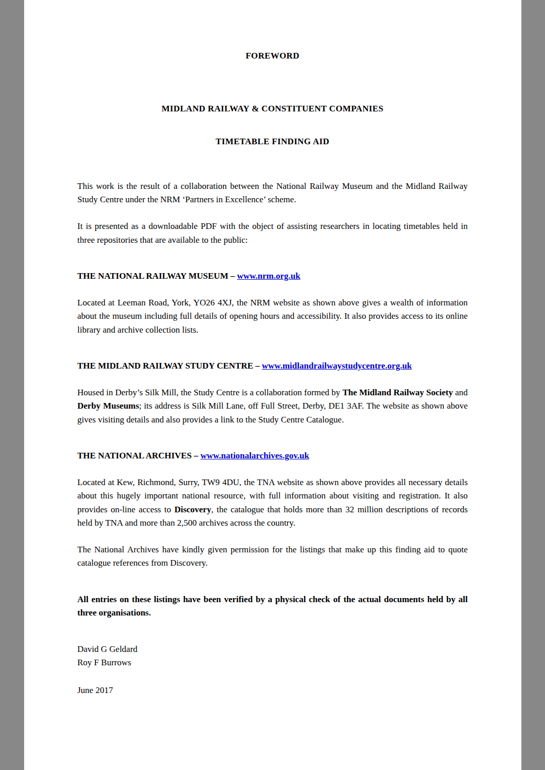FOREWORD
MIDLAND RAILWAY & CONSTITUENT COMPANIES
TIMETABLE FINDING AID
This work is the result of a collaboration between the National Railway Museum and the Midland Railway Study Centre under the NRM ‘Partners in Excellence’ scheme.
It is presented as a downloadable PDF with the object of assisting researchers in locating timetables held in three repositories that are available to the public:
THE NATIONAL RAILWAY MUSEUM – www.nrm.org.uk
Located at Leeman Road, York, YO26 4XJ, the NRM website as shown above gives a wealth of information about the museum including full details of opening hours and accessibility. It also provides access to its online library and archive collection lists.
THE MIDLAND RAILWAY STUDY CENTRE – www.midlandrailwaystudycentre.org.uk
Housed in Derby’s Silk Mill, the Study Centre is a collaboration formed by The Midland Railway Society and Derby Museums; its address is Silk Mill Lane, off Full Street, Derby, DE1 3AF. The website as shown above gives visiting details and also provides a link to the Study Centre Catalogue.
THE NATIONAL ARCHIVES – www.nationalarchives.gov.uk
Located at Kew, Richmond, Surry, TW9 4DU, the TNA website as shown above provides all necessary details about this hugely important national resource, with full information about visiting and registration. It also provides on-line access to Discovery, the catalogue that holds more than 32 million descriptions of records held by TNA and more than 2,500 archives across the country.
The National Archives have kindly given permission for the listings that make up this finding aid to quote catalogue references from Discovery.
All entries on these listings have been verified by a physical check of the actual documents held by all three organisations.
David G Geldard
Roy F Burrows
June 2017